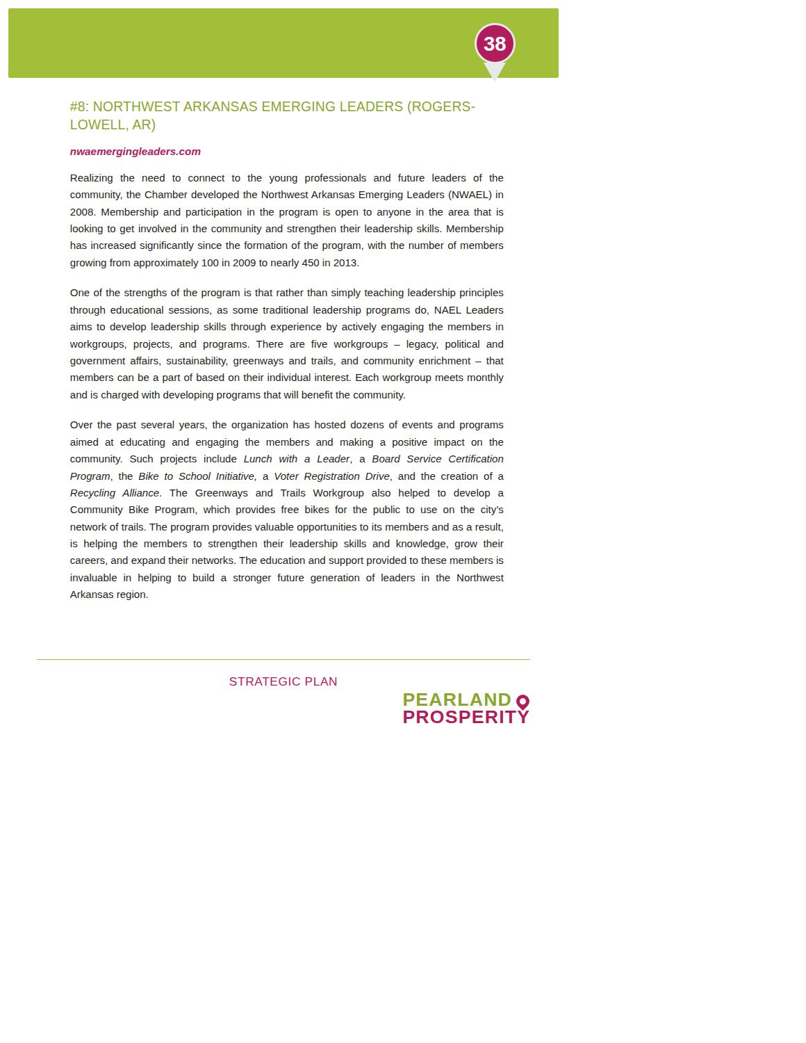38
#8: Northwest Arkansas Emerging Leaders (Rogers-Lowell, AR)
nwaemergingleaders.com
Realizing the need to connect to the young professionals and future leaders of the community, the Chamber developed the Northwest Arkansas Emerging Leaders (NWAEL) in 2008. Membership and participation in the program is open to anyone in the area that is looking to get involved in the community and strengthen their leadership skills. Membership has increased significantly since the formation of the program, with the number of members growing from approximately 100 in 2009 to nearly 450 in 2013.
One of the strengths of the program is that rather than simply teaching leadership principles through educational sessions, as some traditional leadership programs do, NAEL Leaders aims to develop leadership skills through experience by actively engaging the members in workgroups, projects, and programs. There are five workgroups – legacy, political and government affairs, sustainability, greenways and trails, and community enrichment – that members can be a part of based on their individual interest. Each workgroup meets monthly and is charged with developing programs that will benefit the community.
Over the past several years, the organization has hosted dozens of events and programs aimed at educating and engaging the members and making a positive impact on the community. Such projects include Lunch with a Leader, a Board Service Certification Program, the Bike to School Initiative, a Voter Registration Drive, and the creation of a Recycling Alliance. The Greenways and Trails Workgroup also helped to develop a Community Bike Program, which provides free bikes for the public to use on the city’s network of trails. The program provides valuable opportunities to its members and as a result, is helping the members to strengthen their leadership skills and knowledge, grow their careers, and expand their networks. The education and support provided to these members is invaluable in helping to build a stronger future generation of leaders in the Northwest Arkansas region.
STRATEGIC PLAN
PEARLAND
PROSPERITY